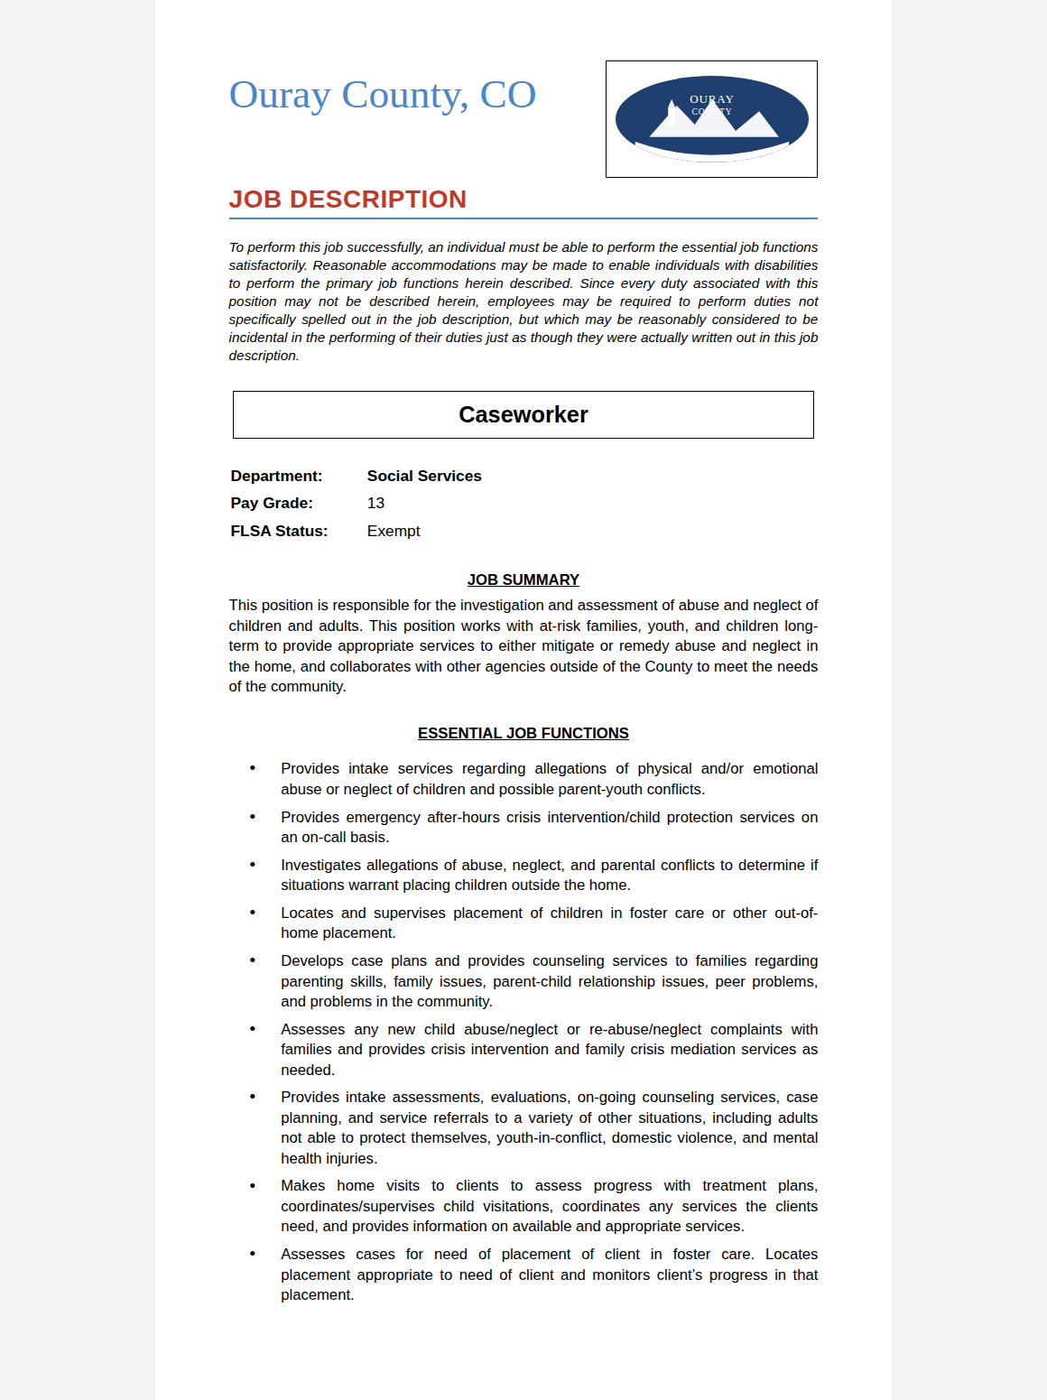Ouray County, CO
OURAY COUNTY Colorado
JOB DESCRIPTION
To perform this job successfully, an individual must be able to perform the essential job functions satisfactorily. Reasonable accommodations may be made to enable individuals with disabilities to perform the primary job functions herein described. Since every duty associated with this position may not be described herein, employees may be required to perform duties not specifically spelled out in the job description, but which may be reasonably considered to be incidental in the performing of their duties just as though they were actually written out in this job description.
Caseworker
| Department: | Social Services |
| Pay Grade: | 13 |
| FLSA Status: | Exempt |
JOB SUMMARY
This position is responsible for the investigation and assessment of abuse and neglect of children and adults. This position works with at-risk families, youth, and children long-term to provide appropriate services to either mitigate or remedy abuse and neglect in the home, and collaborates with other agencies outside of the County to meet the needs of the community.
ESSENTIAL JOB FUNCTIONS
Provides intake services regarding allegations of physical and/or emotional abuse or neglect of children and possible parent-youth conflicts.
Provides emergency after-hours crisis intervention/child protection services on an on-call basis.
Investigates allegations of abuse, neglect, and parental conflicts to determine if situations warrant placing children outside the home.
Locates and supervises placement of children in foster care or other out-of-home placement.
Develops case plans and provides counseling services to families regarding parenting skills, family issues, parent-child relationship issues, peer problems, and problems in the community.
Assesses any new child abuse/neglect or re-abuse/neglect complaints with families and provides crisis intervention and family crisis mediation services as needed.
Provides intake assessments, evaluations, on-going counseling services, case planning, and service referrals to a variety of other situations, including adults not able to protect themselves, youth-in-conflict, domestic violence, and mental health injuries.
Makes home visits to clients to assess progress with treatment plans, coordinates/supervises child visitations, coordinates any services the clients need, and provides information on available and appropriate services.
Assesses cases for need of placement of client in foster care. Locates placement appropriate to need of client and monitors client’s progress in that placement.